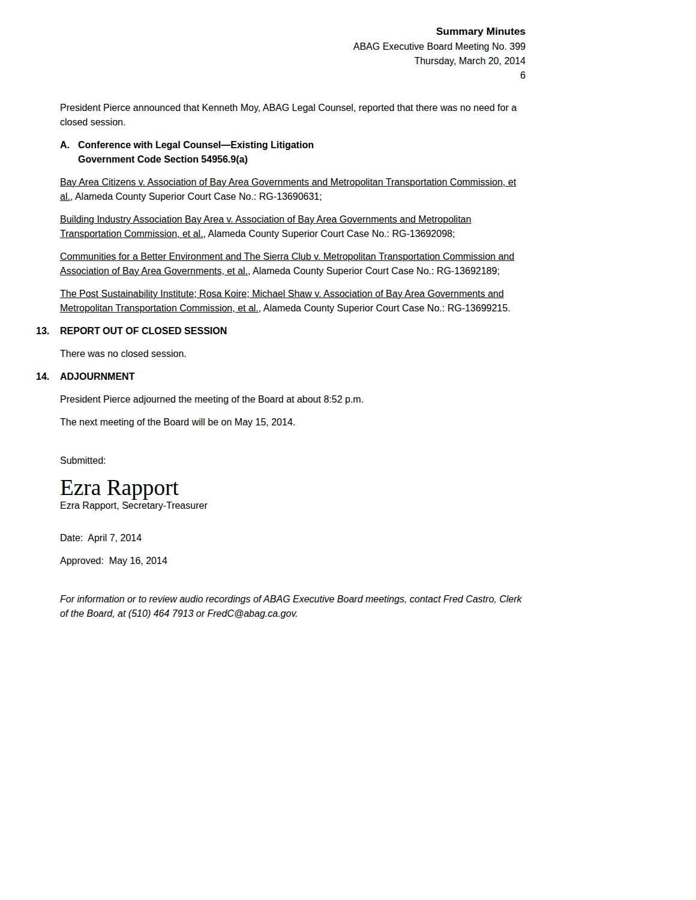Summary Minutes
ABAG Executive Board Meeting No. 399
Thursday, March 20, 2014
6
President Pierce announced that Kenneth Moy, ABAG Legal Counsel, reported that there was no need for a closed session.
A.
Conference with Legal Counsel—Existing Litigation
Government Code Section 54956.9(a)
Bay Area Citizens v. Association of Bay Area Governments and Metropolitan Transportation Commission, et al., Alameda County Superior Court Case No.: RG-13690631;
Building Industry Association Bay Area v. Association of Bay Area Governments and Metropolitan Transportation Commission, et al., Alameda County Superior Court Case No.: RG-13692098;
Communities for a Better Environment and The Sierra Club v. Metropolitan Transportation Commission and Association of Bay Area Governments, et al., Alameda County Superior Court Case No.: RG-13692189;
The Post Sustainability Institute; Rosa Koire; Michael Shaw v. Association of Bay Area Governments and Metropolitan Transportation Commission, et al., Alameda County Superior Court Case No.: RG-13699215.
13. REPORT OUT OF CLOSED SESSION
There was no closed session.
14. ADJOURNMENT
President Pierce adjourned the meeting of the Board at about 8:52 p.m.
The next meeting of the Board will be on May 15, 2014.
Submitted:
Ezra Rapport
Ezra Rapport, Secretary-Treasurer
Date: April 7, 2014
Approved: May 16, 2014
For information or to review audio recordings of ABAG Executive Board meetings, contact Fred Castro, Clerk of the Board, at (510) 464 7913 or FredC@abag.ca.gov.